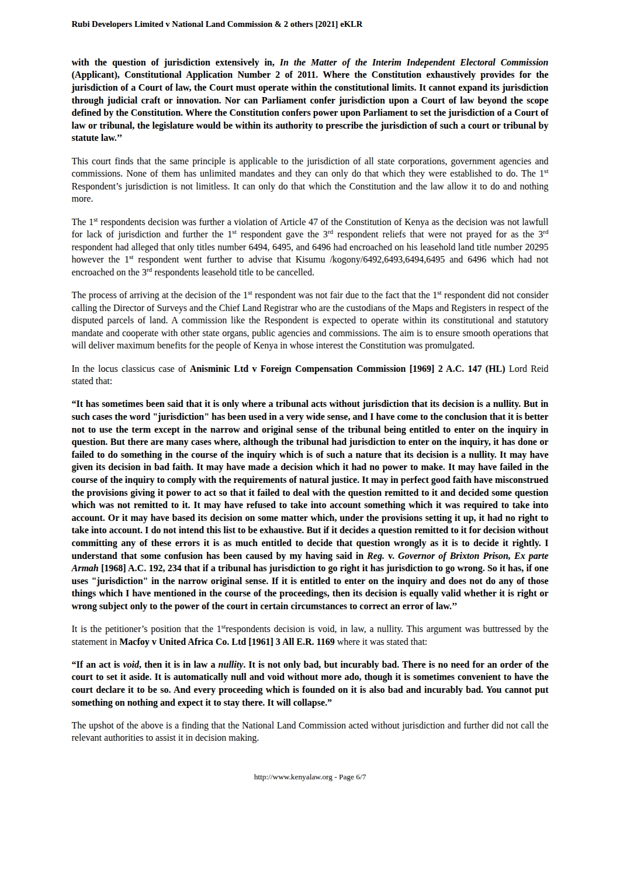Rubi Developers Limited v National Land Commission & 2 others [2021] eKLR
with the question of jurisdiction extensively in, In the Matter of the Interim Independent Electoral Commission (Applicant), Constitutional Application Number 2 of 2011. Where the Constitution exhaustively provides for the jurisdiction of a Court of law, the Court must operate within the constitutional limits. It cannot expand its jurisdiction through judicial craft or innovation. Nor can Parliament confer jurisdiction upon a Court of law beyond the scope defined by the Constitution. Where the Constitution confers power upon Parliament to set the jurisdiction of a Court of law or tribunal, the legislature would be within its authority to prescribe the jurisdiction of such a court or tribunal by statute law.’’
This court finds that the same principle is applicable to the jurisdiction of all state corporations, government agencies and commissions. None of them has unlimited mandates and they can only do that which they were established to do. The 1st Respondent’s jurisdiction is not limitless. It can only do that which the Constitution and the law allow it to do and nothing more.
The 1st respondents decision was further a violation of Article 47 of the Constitution of Kenya as the decision was not lawfull for lack of jurisdiction and further the 1st respondent gave the 3rd respondent reliefs that were not prayed for as the 3rd respondent had alleged that only titles number 6494, 6495, and 6496 had encroached on his leasehold land title number 20295 however the 1st respondent went further to advise that Kisumu /kogony/6492,6493,6494,6495 and 6496 which had not encroached on the 3rd respondents leasehold title to be cancelled.
The process of arriving at the decision of the 1st respondent was not fair due to the fact that the 1st respondent did not consider calling the Director of Surveys and the Chief Land Registrar who are the custodians of the Maps and Registers in respect of the disputed parcels of land. A commission like the Respondent is expected to operate within its constitutional and statutory mandate and cooperate with other state organs, public agencies and commissions. The aim is to ensure smooth operations that will deliver maximum benefits for the people of Kenya in whose interest the Constitution was promulgated.
In the locus classicus case of Anisminic Ltd v Foreign Compensation Commission [1969] 2 A.C. 147 (HL) Lord Reid stated that:
“It has sometimes been said that it is only where a tribunal acts without jurisdiction that its decision is a nullity. But in such cases the word "jurisdiction" has been used in a very wide sense, and I have come to the conclusion that it is better not to use the term except in the narrow and original sense of the tribunal being entitled to enter on the inquiry in question. But there are many cases where, although the tribunal had jurisdiction to enter on the inquiry, it has done or failed to do something in the course of the inquiry which is of such a nature that its decision is a nullity. It may have given its decision in bad faith. It may have made a decision which it had no power to make. It may have failed in the course of the inquiry to comply with the requirements of natural justice. It may in perfect good faith have misconstrued the provisions giving it power to act so that it failed to deal with the question remitted to it and decided some question which was not remitted to it. It may have refused to take into account something which it was required to take into account. Or it may have based its decision on some matter which, under the provisions setting it up, it had no right to take into account. I do not intend this list to be exhaustive. But if it decides a question remitted to it for decision without committing any of these errors it is as much entitled to decide that question wrongly as it is to decide it rightly. I understand that some confusion has been caused by my having said in Reg. v. Governor of Brixton Prison, Ex parte Armah [1968] A.C. 192, 234 that if a tribunal has jurisdiction to go right it has jurisdiction to go wrong. So it has, if one uses "jurisdiction" in the narrow original sense. If it is entitled to enter on the inquiry and does not do any of those things which I have mentioned in the course of the proceedings, then its decision is equally valid whether it is right or wrong subject only to the power of the court in certain circumstances to correct an error of law.’’
It is the petitioner’s position that the 1strespondents decision is void, in law, a nullity. This argument was buttressed by the statement in Macfoy v United Africa Co. Ltd [1961] 3 All E.R. 1169 where it was stated that:
“If an act is void, then it is in law a nullity. It is not only bad, but incurably bad. There is no need for an order of the court to set it aside. It is automatically null and void without more ado, though it is sometimes convenient to have the court declare it to be so. And every proceeding which is founded on it is also bad and incurably bad. You cannot put something on nothing and expect it to stay there. It will collapse.”
The upshot of the above is a finding that the National Land Commission acted without jurisdiction and further did not call the relevant authorities to assist it in decision making.
http://www.kenyalaw.org - Page 6/7